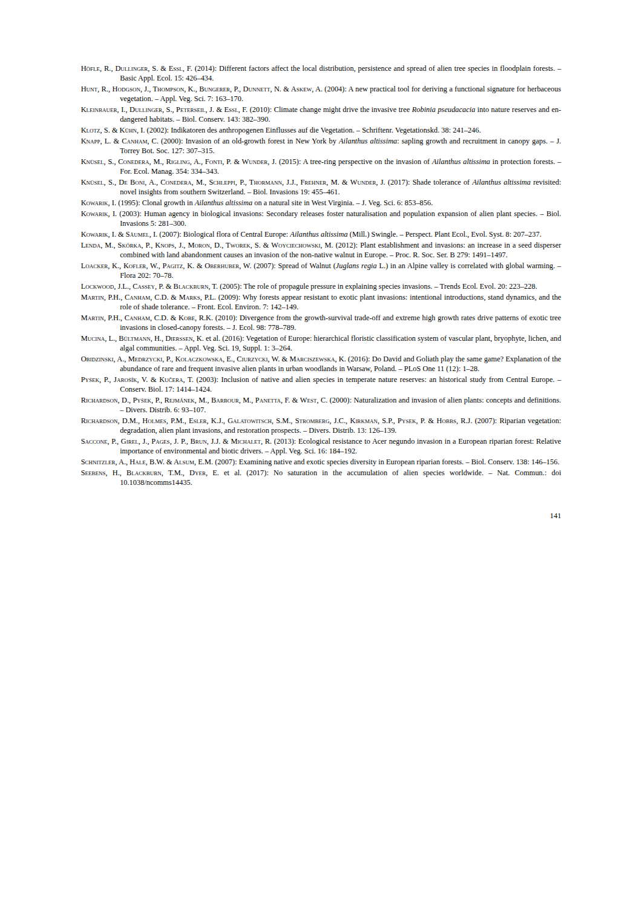Höfle, R., Dullinger, S. & Essl, F. (2014): Different factors affect the local distribution, persistence and spread of alien tree species in floodplain forests. – Basic Appl. Ecol. 15: 426–434.
Hunt, R., Hodgson, J., Thompson, K., Bungerer, P., Dunnett, N. & Askew, A. (2004): A new practical tool for deriving a functional signature for herbaceous vegetation. – Appl. Veg. Sci. 7: 163–170.
Kleinbauer, I., Dullinger, S., Peterseil, J. & Essl, F. (2010): Climate change might drive the invasive tree Robinia pseudacacia into nature reserves and endangered habitats. – Biol. Conserv. 143: 382–390.
Klotz, S. & Kühn, I. (2002): Indikatoren des anthropogenen Einflusses auf die Vegetation. – Schriftenr. Vegetationskd. 38: 241–246.
Knapp, L. & Canham, C. (2000): Invasion of an old-growth forest in New York by Ailanthus altissima: sapling growth and recruitment in canopy gaps. – J. Torrey Bot. Soc. 127: 307–315.
Knüsel, S., Conedera, M., Rigling, A., Fonti, P. & Wunder, J. (2015): A tree-ring perspective on the invasion of Ailanthus altissima in protection forests. – For. Ecol. Manag. 354: 334–343.
Knüsel, S., De Boni, A., Conedera, M., Schleppi, P., Thormann, J.J., Frehner, M. & Wunder, J. (2017): Shade tolerance of Ailanthus altissima revisited: novel insights from southern Switzerland. – Biol. Invasions 19: 455–461.
Kowarik, I. (1995): Clonal growth in Ailanthus altissima on a natural site in West Virginia. – J. Veg. Sci. 6: 853–856.
Kowarik, I. (2003): Human agency in biological invasions: Secondary releases foster naturalisation and population expansion of alien plant species. – Biol. Invasions 5: 281–300.
Kowarik, I. & Säumel, I. (2007): Biological flora of Central Europe: Ailanthus altissima (Mill.) Swingle. – Perspect. Plant Ecol., Evol. Syst. 8: 207–237.
Lenda, M., Skórka, P., Knops, J., Moron, D., Tworek, S. & Woyciechowski, M. (2012): Plant establishment and invasions: an increase in a seed disperser combined with land abandonment causes an invasion of the non-native walnut in Europe. – Proc. R. Soc. Ser. B 279: 1491–1497.
Loacker, K., Kofler, W., Pagitz, K. & Oberhuber, W. (2007): Spread of Walnut (Juglans regia L.) in an Alpine valley is correlated with global warming. – Flora 202: 70–78.
Lockwood, J.L., Cassey, P. & Blackburn, T. (2005): The role of propagule pressure in explaining species invasions. – Trends Ecol. Evol. 20: 223–228.
Martin, P.H., Canham, C.D. & Marks, P.L. (2009): Why forests appear resistant to exotic plant invasions: intentional introductions, stand dynamics, and the role of shade tolerance. – Front. Ecol. Environ. 7: 142–149.
Martin, P.H., Canham, C.D. & Kobe, R.K. (2010): Divergence from the growth-survival trade-off and extreme high growth rates drive patterns of exotic tree invasions in closed-canopy forests. – J. Ecol. 98: 778–789.
Mucina, L., Bültmann, H., Dierßen, K. et al. (2016): Vegetation of Europe: hierarchical floristic classification system of vascular plant, bryophyte, lichen, and algal communities. – Appl. Veg. Sci. 19, Suppl. 1: 3–264.
Obidzinski, A., Medrzycki, P., Kolaczkowska, E., Ciurzycki, W. & Marciszewska, K. (2016): Do David and Goliath play the same game? Explanation of the abundance of rare and frequent invasive alien plants in urban woodlands in Warsaw, Poland. – PLoS One 11 (12): 1–28.
Pyšek, P., Jarošík, V. & Kučera, T. (2003): Inclusion of native and alien species in temperate nature reserves: an historical study from Central Europe. – Conserv. Biol. 17: 1414–1424.
Richardson, D., Pyšek, P., Rejmánek, M., Barbour, M., Panetta, F. & West, C. (2000): Naturalization and invasion of alien plants: concepts and definitions. – Divers. Distrib. 6: 93–107.
Richardson, D.M., Holmes, P.M., Esler, K.J., Galatowitsch, S.M., Stromberg, J.C., Kirkman, S.P., Pysek, P. & Hobbs, R.J. (2007): Riparian vegetation: degradation, alien plant invasions, and restoration prospects. – Divers. Distrib. 13: 126–139.
Saccone, P., Girel, J., Pages, J. P., Brun, J.J. & Michalet, R. (2013): Ecological resistance to Acer negundo invasion in a European riparian forest: Relative importance of environmental and biotic drivers. – Appl. Veg. Sci. 16: 184–192.
Schnitzler, A., Hale, B.W. & Alsum, E.M. (2007): Examining native and exotic species diversity in European riparian forests. – Biol. Conserv. 138: 146–156.
Seebens, H., Blackburn, T.M., Dyer, E. et al. (2017): No saturation in the accumulation of alien species worldwide. – Nat. Commun.: doi 10.1038/ncomms14435.
141